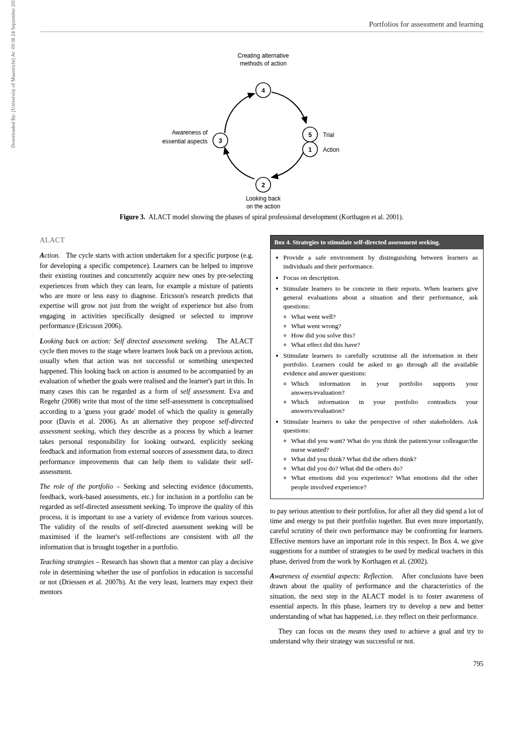Downloaded By: [University of Maastricht] At: 09:38 24 September 2009
Portfolios for assessment and learning
4 3 5 1 2 Creating alternative methods of action Awareness of essential aspects Trial Action Looking back on the action
Figure 3. ALACT model showing the phases of spiral professional development (Korthagen et al. 2001).
ALACT
Action. The cycle starts with action undertaken for a specific purpose (e.g. for developing a specific competence). Learners can be helped to improve their existing routines and concurrently acquire new ones by pre-selecting experiences from which they can learn, for example a mixture of patients who are more or less easy to diagnose. Ericsson's research predicts that expertise will grow not just from the weight of experience but also from engaging in activities specifically designed or selected to improve performance (Ericsson 2006).
Looking back on action: Self directed assessment seeking. The ALACT cycle then moves to the stage where learners look back on a previous action, usually when that action was not successful or something unexpected happened. This looking back on action is assumed to be accompanied by an evaluation of whether the goals were realised and the learner's part in this. In many cases this can be regarded as a form of self assessment. Eva and Regehr (2008) write that most of the time self-assessment is conceptualised according to a 'guess your grade' model of which the quality is generally poor (Davis et al. 2006). As an alternative they propose self-directed assessment seeking, which they describe as a process by which a learner takes personal responsibility for looking outward, explicitly seeking feedback and information from external sources of assessment data, to direct performance improvements that can help them to validate their self-assessment.
The role of the portfolio – Seeking and selecting evidence (documents, feedback, work-based assessments, etc.) for inclusion in a portfolio can be regarded as self-directed assessment seeking. To improve the quality of this process, it is important to use a variety of evidence from various sources. The validity of the results of self-directed assessment seeking will be maximised if the learner's self-reflections are consistent with all the information that is brought together in a portfolio.
Teaching strategies – Research has shown that a mentor can play a decisive role in determining whether the use of portfolios in education is successful or not (Driessen et al. 2007b). At the very least, learners may expect their mentors
Box 4. Strategies to stimulate self-directed assessment seeking.
Provide a safe environment by distinguishing between learners as individuals and their performance.
Focus on description.
Stimulate learners to be concrete in their reports. When learners give general evaluations about a situation and their performance, ask questions:
What went well?
What went wrong?
How did you solve this?
What effect did this have?
Stimulate learners to carefully scrutinise all the information in their portfolio. Learners could be asked to go through all the available evidence and answer questions:
Which information in your portfolio supports your answers/evaluation?
Which information in your portfolio contradicts your answers/evaluation?
Stimulate learners to take the perspective of other stakeholders. Ask questions:
What did you want? What do you think the patient/your colleague/the nurse wanted?
What did you think? What did the others think?
What did you do? What did the others do?
What emotions did you experience? What emotions did the other people involved experience?
to pay serious attention to their portfolios, for after all they did spend a lot of time and energy to put their portfolio together. But even more importantly, careful scrutiny of their own performance may be confronting for learners. Effective mentors have an important role in this respect. In Box 4, we give suggestions for a number of strategies to be used by medical teachers in this phase, derived from the work by Korthagen et al. (2002).
Awareness of essential aspects: Reflection. After conclusions have been drawn about the quality of performance and the characteristics of the situation, the next step in the ALACT model is to foster awareness of essential aspects. In this phase, learners try to develop a new and better understanding of what has happened, i.e. they reflect on their performance.
They can focus on the means they used to achieve a goal and try to understand why their strategy was successful or not.
795